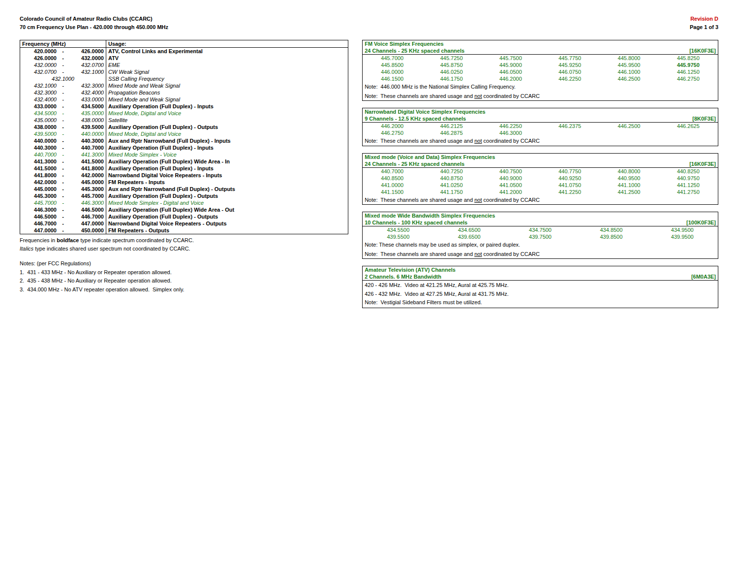Colorado Council of Amateur Radio Clubs (CCARC)
70 cm Frequency Use Plan - 420.000 through 450.000 MHz
Revision D
Page 1 of 3
| Frequency (MHz) | Usage: |
| --- | --- |
| 420.0000 | - | 426.0000 | ATV, Control Links and Experimental |
| 426.0000 | - | 432.0000 | ATV |
| 432.0000 | - | 432.0700 | EME |
| 432.0700 | - | 432.1000 | CW Weak Signal |
| 432.1000 | SSB Calling Frequency |
| 432.1000 | - | 432.3000 | Mixed Mode and Weak Signal |
| 432.3000 | - | 432.4000 | Propagation Beacons |
| 432.4000 | - | 433.0000 | Mixed Mode and Weak Signal |
| 433.0000 | - | 434.5000 | Auxiliary Operation (Full Duplex) - Inputs |
| 434.5000 | - | 435.0000 | Mixed Mode, Digital and Voice |
| 435.0000 | - | 438.0000 | Satellite |
| 438.0000 | - | 439.5000 | Auxiliary Operation (Full Duplex) - Outputs |
| 439.5000 | - | 440.0000 | Mixed Mode, Digital and Voice |
| 440.0000 | - | 440.3000 | Aux and Rptr Narrowband (Full Duplex) - Inputs |
| 440.3000 | - | 440.7000 | Auxiliary Operation (Full Duplex) - Inputs |
| 440.7000 | - | 441.3000 | Mixed Mode Simplex - Voice |
| 441.3000 | - | 441.5000 | Auxiliary Operation (Full Duplex) Wide Area - In |
| 441.5000 | - | 441.8000 | Auxiliary Operation (Full Duplex) - Inputs |
| 441.8000 | - | 442.0000 | Narrowband Digital Voice Repeaters - Inputs |
| 442.0000 | - | 445.0000 | FM Repeaters - Inputs |
| 445.0000 | - | 445.3000 | Aux and Rptr Narrowband (Full Duplex) - Outputs |
| 445.3000 | - | 445.7000 | Auxiliary Operation (Full Duplex) - Outputs |
| 445.7000 | - | 446.3000 | Mixed Mode Simplex - Digital and Voice |
| 446.3000 | - | 446.5000 | Auxiliary Operation (Full Duplex) Wide Area - Out |
| 446.5000 | - | 446.7000 | Auxiliary Operation (Full Duplex) - Outputs |
| 446.7000 | - | 447.0000 | Narrowband Digital Voice Repeaters - Outputs |
| 447.0000 | - | 450.0000 | FM Repeaters - Outputs |
Frequencies in boldface type indicate spectrum coordinated by CCARC.
Italics type indicates shared user spectrum not coordinated by CCARC.
Notes: (per FCC Regulations)
1. 431 - 433 MHz - No Auxiliary or Repeater operation allowed.
2. 435 - 438 MHz - No Auxiliary or Repeater operation allowed.
3. 434.000 MHz - No ATV repeater operation allowed. Simplex only.
FM Voice Simplex Frequencies
24 Channels - 25 KHz spaced channels [16K0F3E]
| 445.7000 | 445.7250 | 445.7500 | 445.7750 | 445.8000 | 445.8250 |
| 445.8500 | 445.8750 | 445.9000 | 445.9250 | 445.9500 | 445.9750 |
| 446.0000 | 446.0250 | 446.0500 | 446.0750 | 446.1000 | 446.1250 |
| 446.1500 | 446.1750 | 446.2000 | 446.2250 | 446.2500 | 446.2750 |
Note: 446.000 MHz is the National Simplex Calling Frequency.
Note: These channels are shared usage and not coordinated by CCARC
Narrowband Digital Voice Simplex Frequencies
9 Channels - 12.5 KHz spaced channels [8K0F3E]
| 446.2000 | 446.2125 | 446.2250 | 446.2375 | 446.2500 | 446.2625 |
| 446.2750 | 446.2875 | 446.3000 | | | |
Note: These channels are shared usage and not coordinated by CCARC
Mixed mode (Voice and Data) Simplex Frequencies
24 Channels - 25 KHz spaced channels [16K0F3E]
| 440.7000 | 440.7250 | 440.7500 | 440.7750 | 440.8000 | 440.8250 |
| 440.8500 | 440.8750 | 440.9000 | 440.9250 | 440.9500 | 440.9750 |
| 441.0000 | 441.0250 | 441.0500 | 441.0750 | 441.1000 | 441.1250 |
| 441.1500 | 441.1750 | 441.2000 | 441.2250 | 441.2500 | 441.2750 |
Note: These channels are shared usage and not coordinated by CCARC
Mixed mode Wide Bandwidth Simplex Frequencies
10 Channels - 100 KHz spaced channels [100K0F3E]
| 434.5500 | 434.6500 | 434.7500 | 434.8500 | 434.9500 |
| 439.5500 | 439.6500 | 439.7500 | 439.8500 | 439.9500 |
Note: These channels may be used as simplex, or paired duplex.
Note: These channels are shared usage and not coordinated by CCARC
Amateur Television (ATV) Channels
2 Channels. 6 MHz Bandwidth [6M0A3E]
420 - 426 MHz. Video at 421.25 MHz, Aural at 425.75 MHz.
426 - 432 MHz. Video at 427.25 MHz, Aural at 431.75 MHz.
Note: Vestigial Sideband Filters must be utilized.